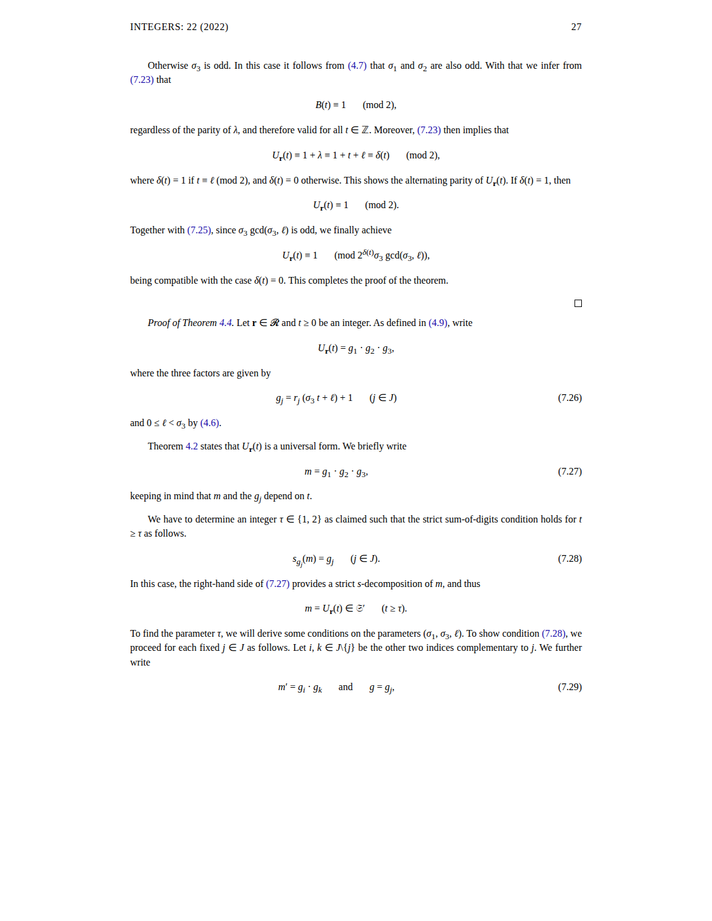INTEGERS: 22 (2022) 27
Otherwise σ3 is odd. In this case it follows from (4.7) that σ1 and σ2 are also odd. With that we infer from (7.23) that
B(t) ≡ 1 (mod 2),
regardless of the parity of λ, and therefore valid for all t ∈ ℤ. Moreover, (7.23) then implies that
Ur(t) ≡ 1 + λ ≡ 1 + t + ℓ ≡ δ(t) (mod 2),
where δ(t) = 1 if t ≡ ℓ (mod 2), and δ(t) = 0 otherwise. This shows the alternating parity of Ur(t). If δ(t) = 1, then
Ur(t) ≡ 1 (mod 2).
Together with (7.25), since σ3 gcd(σ3, ℓ) is odd, we finally achieve
Ur(t) ≡ 1 (mod 2δ(t)σ3 gcd(σ3, ℓ)),
being compatible with the case δ(t) = 0. This completes the proof of the theorem.
Proof of Theorem 4.4. Let r ∈ 𝓡 and t ≥ 0 be an integer. As defined in (4.9), write
Ur(t) = g1 · g2 · g3,
where the three factors are given by
gj = rj (σ3 t + ℓ) + 1 (j ∈ J)
(7.26)
and 0 ≤ ℓ < σ3 by (4.6).
Theorem 4.2 states that Ur(t) is a universal form. We briefly write
m = g1 · g2 · g3,
(7.27)
keeping in mind that m and the gj depend on t.
We have to determine an integer τ ∈ {1, 2} as claimed such that the strict sum-of-digits condition holds for t ≥ τ as follows.
sgj(m) = gj (j ∈ J).
(7.28)
In this case, the right-hand side of (7.27) provides a strict s-decomposition of m, and thus
m = Ur(t) ∈ 𝔖′ (t ≥ τ).
To find the parameter τ, we will derive some conditions on the parameters (σ1, σ3, ℓ). To show condition (7.28), we proceed for each fixed j ∈ J as follows. Let i, k ∈ J\{j} be the other two indices complementary to j. We further write
m′ = gi · gk and g = gj,
(7.29)